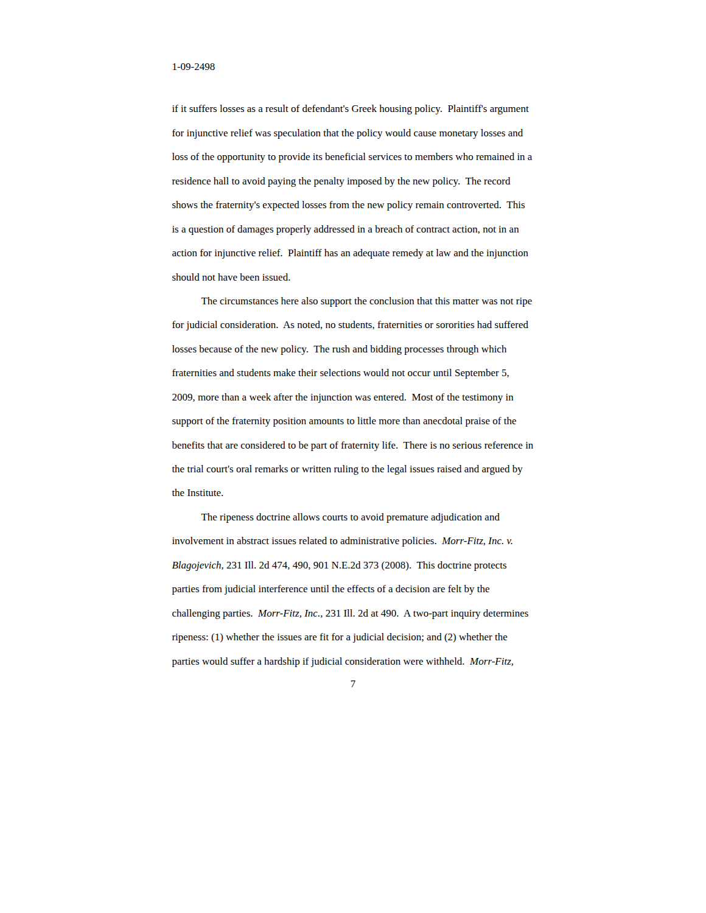1-09-2498
if it suffers losses as a result of defendant's Greek housing policy. Plaintiff's argument for injunctive relief was speculation that the policy would cause monetary losses and loss of the opportunity to provide its beneficial services to members who remained in a residence hall to avoid paying the penalty imposed by the new policy. The record shows the fraternity's expected losses from the new policy remain controverted. This is a question of damages properly addressed in a breach of contract action, not in an action for injunctive relief. Plaintiff has an adequate remedy at law and the injunction should not have been issued.
The circumstances here also support the conclusion that this matter was not ripe for judicial consideration. As noted, no students, fraternities or sororities had suffered losses because of the new policy. The rush and bidding processes through which fraternities and students make their selections would not occur until September 5, 2009, more than a week after the injunction was entered. Most of the testimony in support of the fraternity position amounts to little more than anecdotal praise of the benefits that are considered to be part of fraternity life. There is no serious reference in the trial court's oral remarks or written ruling to the legal issues raised and argued by the Institute.
The ripeness doctrine allows courts to avoid premature adjudication and involvement in abstract issues related to administrative policies. Morr-Fitz, Inc. v. Blagojevich, 231 Ill. 2d 474, 490, 901 N.E.2d 373 (2008). This doctrine protects parties from judicial interference until the effects of a decision are felt by the challenging parties. Morr-Fitz, Inc., 231 Ill. 2d at 490. A two-part inquiry determines ripeness: (1) whether the issues are fit for a judicial decision; and (2) whether the parties would suffer a hardship if judicial consideration were withheld. Morr-Fitz,
7